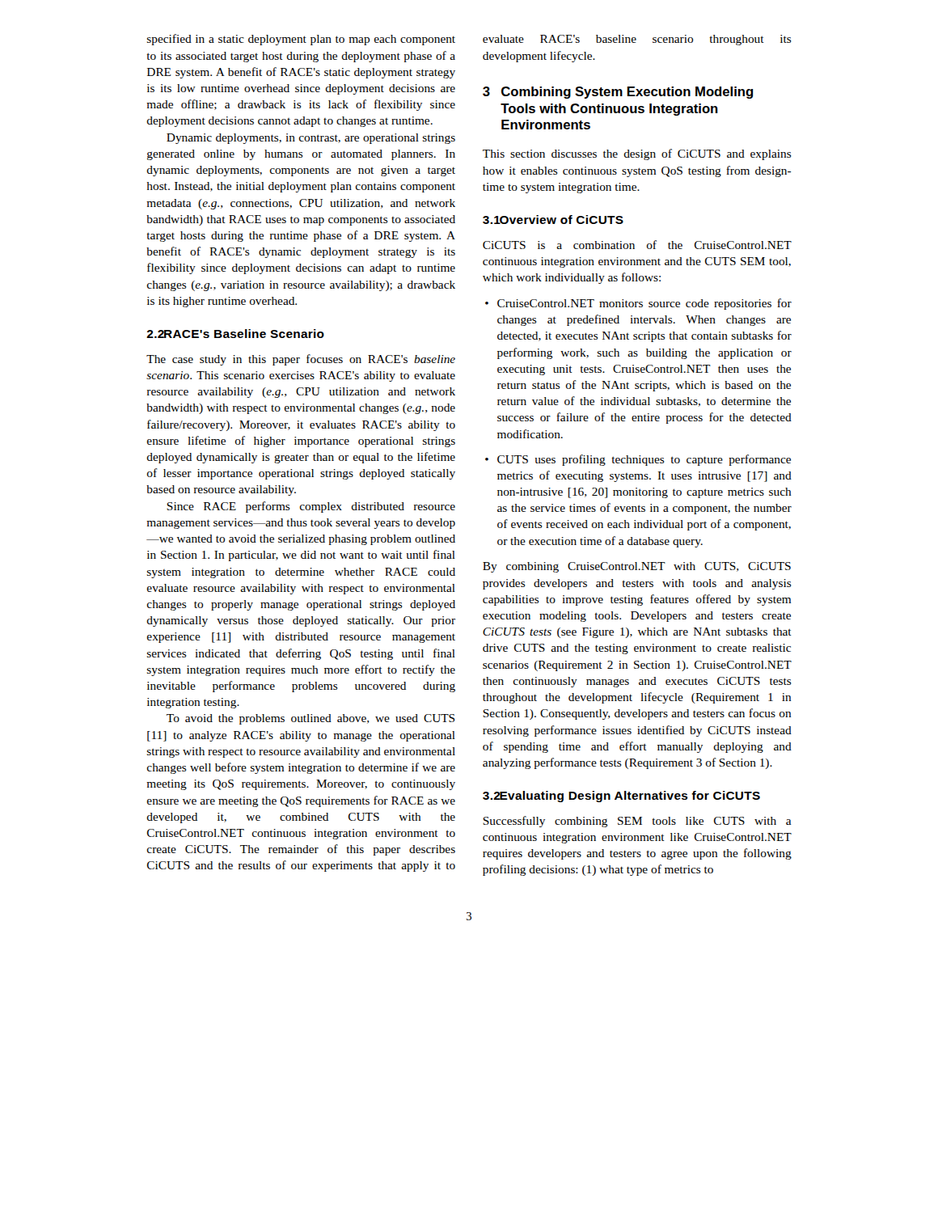specified in a static deployment plan to map each component to its associated target host during the deployment phase of a DRE system. A benefit of RACE's static deployment strategy is its low runtime overhead since deployment decisions are made offline; a drawback is its lack of flexibility since deployment decisions cannot adapt to changes at runtime.
Dynamic deployments, in contrast, are operational strings generated online by humans or automated planners. In dynamic deployments, components are not given a target host. Instead, the initial deployment plan contains component metadata (e.g., connections, CPU utilization, and network bandwidth) that RACE uses to map components to associated target hosts during the runtime phase of a DRE system. A benefit of RACE's dynamic deployment strategy is its flexibility since deployment decisions can adapt to runtime changes (e.g., variation in resource availability); a drawback is its higher runtime overhead.
2.2 RACE's Baseline Scenario
The case study in this paper focuses on RACE's baseline scenario. This scenario exercises RACE's ability to evaluate resource availability (e.g., CPU utilization and network bandwidth) with respect to environmental changes (e.g., node failure/recovery). Moreover, it evaluates RACE's ability to ensure lifetime of higher importance operational strings deployed dynamically is greater than or equal to the lifetime of lesser importance operational strings deployed statically based on resource availability.
Since RACE performs complex distributed resource management services—and thus took several years to develop—we wanted to avoid the serialized phasing problem outlined in Section 1. In particular, we did not want to wait until final system integration to determine whether RACE could evaluate resource availability with respect to environmental changes to properly manage operational strings deployed dynamically versus those deployed statically. Our prior experience [11] with distributed resource management services indicated that deferring QoS testing until final system integration requires much more effort to rectify the inevitable performance problems uncovered during integration testing.
To avoid the problems outlined above, we used CUTS [11] to analyze RACE's ability to manage the operational strings with respect to resource availability and environmental changes well before system integration to determine if we are meeting its QoS requirements. Moreover, to continuously ensure we are meeting the QoS requirements for RACE as we developed it, we combined CUTS with the CruiseControl.NET continuous integration environment to create CiCUTS. The remainder of this paper describes CiCUTS and the results of our experiments that apply it to evaluate RACE's baseline scenario throughout its development lifecycle.
3 Combining System Execution Modeling Tools with Continuous Integration Environments
This section discusses the design of CiCUTS and explains how it enables continuous system QoS testing from design-time to system integration time.
3.1 Overview of CiCUTS
CiCUTS is a combination of the CruiseControl.NET continuous integration environment and the CUTS SEM tool, which work individually as follows:
CruiseControl.NET monitors source code repositories for changes at predefined intervals. When changes are detected, it executes NAnt scripts that contain subtasks for performing work, such as building the application or executing unit tests. CruiseControl.NET then uses the return status of the NAnt scripts, which is based on the return value of the individual subtasks, to determine the success or failure of the entire process for the detected modification.
CUTS uses profiling techniques to capture performance metrics of executing systems. It uses intrusive [17] and non-intrusive [16, 20] monitoring to capture metrics such as the service times of events in a component, the number of events received on each individual port of a component, or the execution time of a database query.
By combining CruiseControl.NET with CUTS, CiCUTS provides developers and testers with tools and analysis capabilities to improve testing features offered by system execution modeling tools. Developers and testers create CiCUTS tests (see Figure 1), which are NAnt subtasks that drive CUTS and the testing environment to create realistic scenarios (Requirement 2 in Section 1). CruiseControl.NET then continuously manages and executes CiCUTS tests throughout the development lifecycle (Requirement 1 in Section 1). Consequently, developers and testers can focus on resolving performance issues identified by CiCUTS instead of spending time and effort manually deploying and analyzing performance tests (Requirement 3 of Section 1).
3.2 Evaluating Design Alternatives for CiCUTS
Successfully combining SEM tools like CUTS with a continuous integration environment like CruiseControl.NET requires developers and testers to agree upon the following profiling decisions: (1) what type of metrics to
3